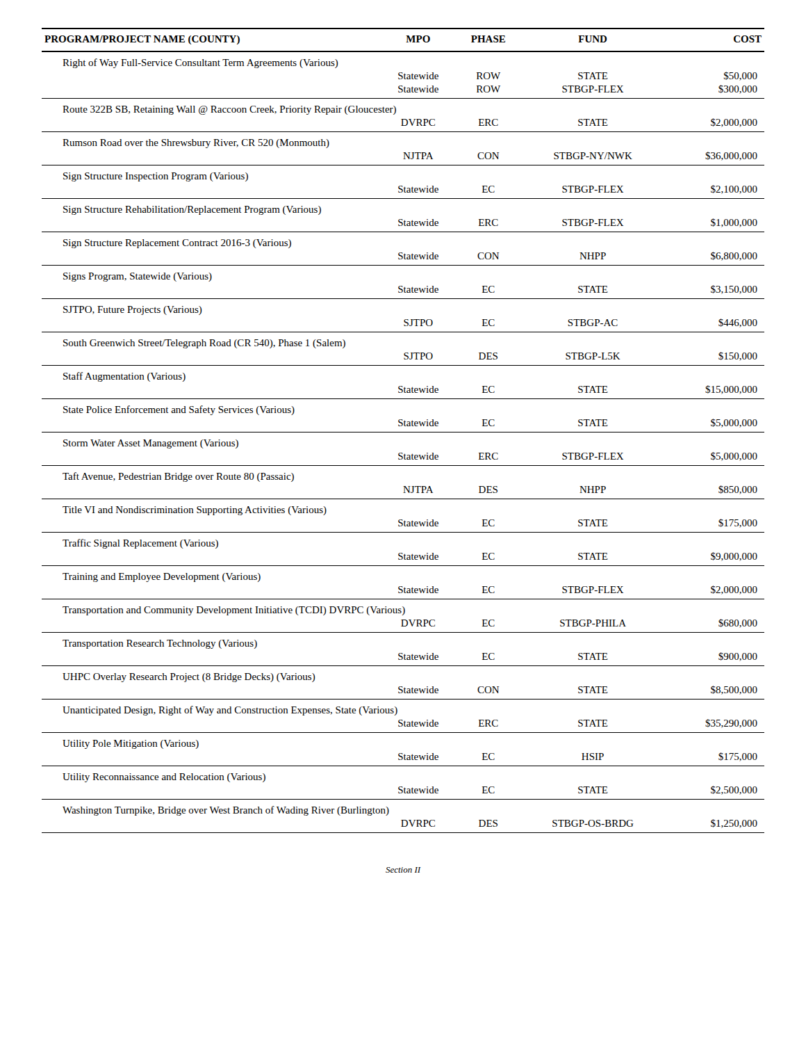| PROGRAM/PROJECT NAME (COUNTY) | MPO | PHASE | FUND | COST |
| --- | --- | --- | --- | --- |
| Right of Way Full-Service Consultant Term Agreements (Various) |
| | Statewide | ROW | STATE | $50,000 |
| | Statewide | ROW | STBGP-FLEX | $300,000 |
| Route 322B SB, Retaining Wall @ Raccoon Creek, Priority Repair (Gloucester) |
| | DVRPC | ERC | STATE | $2,000,000 |
| Rumson Road over the Shrewsbury River, CR 520 (Monmouth) |
| | NJTPA | CON | STBGP-NY/NWK | $36,000,000 |
| Sign Structure Inspection Program (Various) |
| | Statewide | EC | STBGP-FLEX | $2,100,000 |
| Sign Structure Rehabilitation/Replacement Program (Various) |
| | Statewide | ERC | STBGP-FLEX | $1,000,000 |
| Sign Structure Replacement Contract 2016-3 (Various) |
| | Statewide | CON | NHPP | $6,800,000 |
| Signs Program, Statewide (Various) |
| | Statewide | EC | STATE | $3,150,000 |
| SJTPO, Future Projects (Various) |
| | SJTPO | EC | STBGP-AC | $446,000 |
| South Greenwich Street/Telegraph Road (CR 540), Phase 1 (Salem) |
| | SJTPO | DES | STBGP-L5K | $150,000 |
| Staff Augmentation (Various) |
| | Statewide | EC | STATE | $15,000,000 |
| State Police Enforcement and Safety Services (Various) |
| | Statewide | EC | STATE | $5,000,000 |
| Storm Water Asset Management (Various) |
| | Statewide | ERC | STBGP-FLEX | $5,000,000 |
| Taft Avenue, Pedestrian Bridge over Route 80 (Passaic) |
| | NJTPA | DES | NHPP | $850,000 |
| Title VI and Nondiscrimination Supporting Activities (Various) |
| | Statewide | EC | STATE | $175,000 |
| Traffic Signal Replacement (Various) |
| | Statewide | EC | STATE | $9,000,000 |
| Training and Employee Development (Various) |
| | Statewide | EC | STBGP-FLEX | $2,000,000 |
| Transportation and Community Development Initiative (TCDI) DVRPC (Various) |
| | DVRPC | EC | STBGP-PHILA | $680,000 |
| Transportation Research Technology (Various) |
| | Statewide | EC | STATE | $900,000 |
| UHPC Overlay Research Project (8 Bridge Decks) (Various) |
| | Statewide | CON | STATE | $8,500,000 |
| Unanticipated Design, Right of Way and Construction Expenses, State (Various) |
| | Statewide | ERC | STATE | $35,290,000 |
| Utility Pole Mitigation (Various) |
| | Statewide | EC | HSIP | $175,000 |
| Utility Reconnaissance and Relocation (Various) |
| | Statewide | EC | STATE | $2,500,000 |
| Washington Turnpike, Bridge over West Branch of Wading River (Burlington) |
| | DVRPC | DES | STBGP-OS-BRDG | $1,250,000 |
Section II